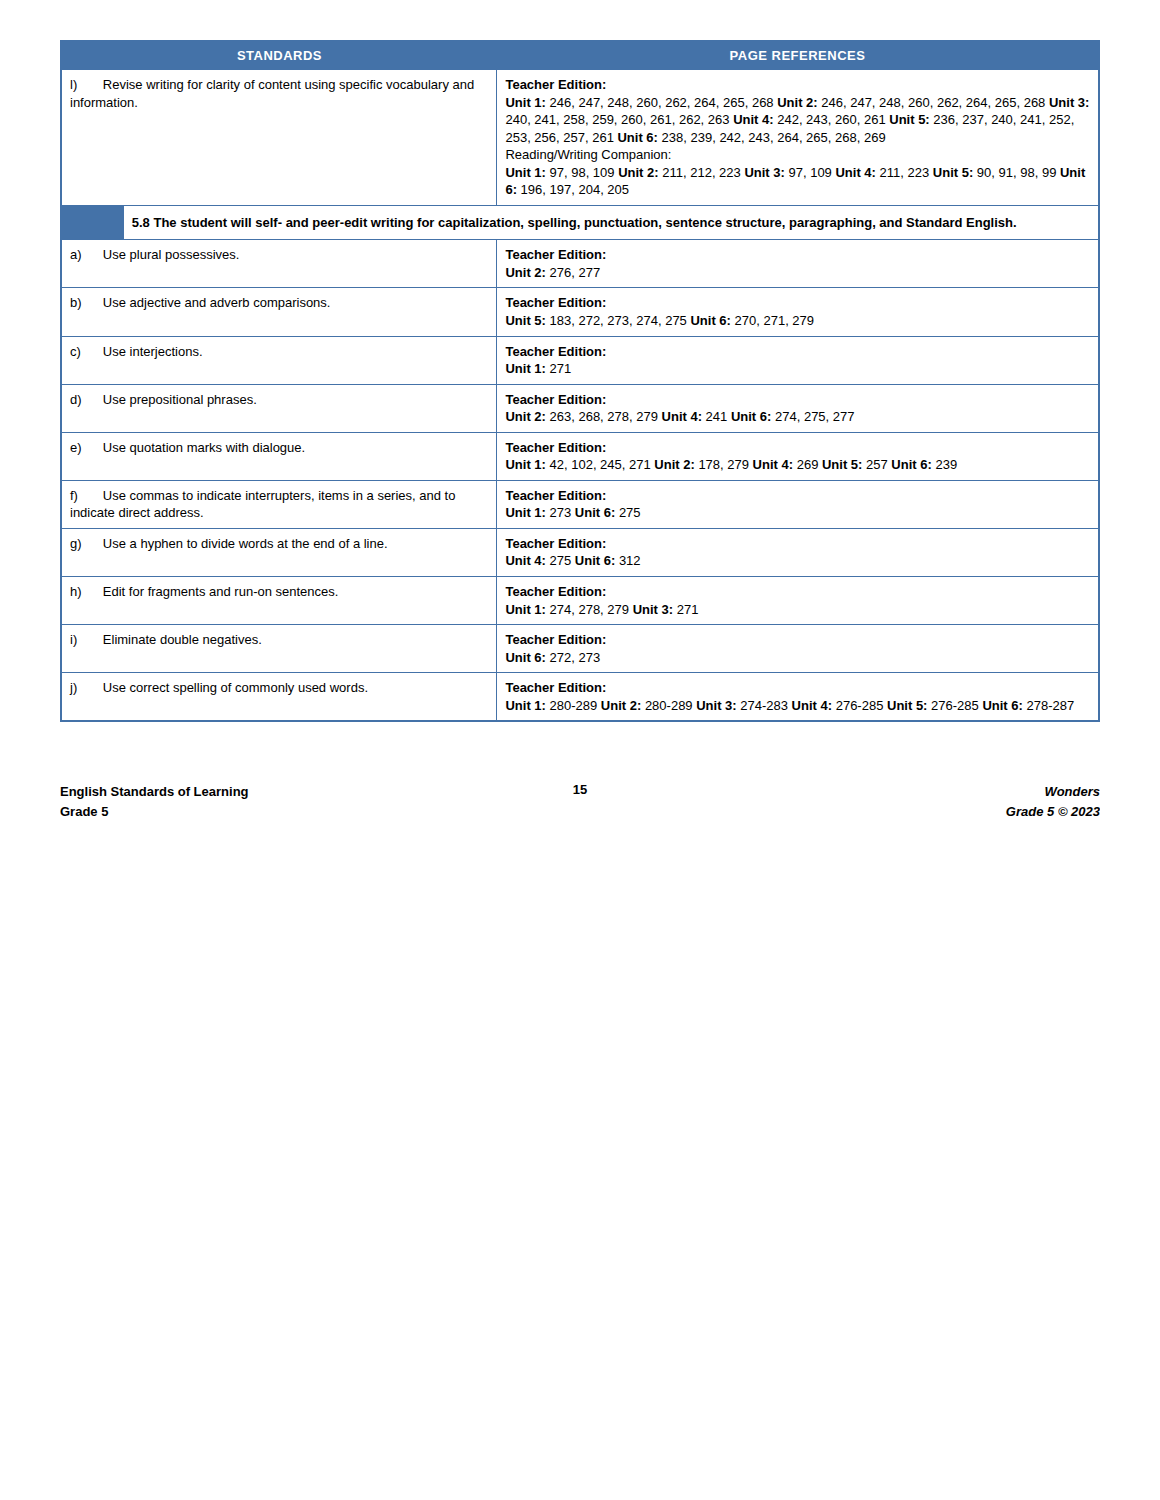| STANDARDS | PAGE REFERENCES |
| --- | --- |
| l) Revise writing for clarity of content using specific vocabulary and information. | Teacher Edition: Unit 1: 246, 247, 248, 260, 262, 264, 265, 268 Unit 2: 246, 247, 248, 260, 262, 264, 265, 268 Unit 3: 240, 241, 258, 259, 260, 261, 262, 263 Unit 4: 242, 243, 260, 261 Unit 5: 236, 237, 240, 241, 252, 253, 256, 257, 261 Unit 6: 238, 239, 242, 243, 264, 265, 268, 269 Reading/Writing Companion: Unit 1: 97, 98, 109 Unit 2: 211, 212, 223 Unit 3: 97, 109 Unit 4: 211, 223 Unit 5: 90, 91, 98, 99 Unit 6: 196, 197, 204, 205 |
| | 5.8 The student will self- and peer-edit writing for capitalization, spelling, punctuation, sentence structure, paragraphing, and Standard English. |
| a) Use plural possessives. | Teacher Edition: Unit 2: 276, 277 |
| b) Use adjective and adverb comparisons. | Teacher Edition: Unit 5: 183, 272, 273, 274, 275 Unit 6: 270, 271, 279 |
| c) Use interjections. | Teacher Edition: Unit 1: 271 |
| d) Use prepositional phrases. | Teacher Edition: Unit 2: 263, 268, 278, 279 Unit 4: 241 Unit 6: 274, 275, 277 |
| e) Use quotation marks with dialogue. | Teacher Edition: Unit 1: 42, 102, 245, 271 Unit 2: 178, 279 Unit 4: 269 Unit 5: 257 Unit 6: 239 |
| f) Use commas to indicate interrupters, items in a series, and to indicate direct address. | Teacher Edition: Unit 1: 273 Unit 6: 275 |
| g) Use a hyphen to divide words at the end of a line. | Teacher Edition: Unit 4: 275 Unit 6: 312 |
| h) Edit for fragments and run-on sentences. | Teacher Edition: Unit 1: 274, 278, 279 Unit 3: 271 |
| i) Eliminate double negatives. | Teacher Edition: Unit 6: 272, 273 |
| j) Use correct spelling of commonly used words. | Teacher Edition: Unit 1: 280-289 Unit 2: 280-289 Unit 3: 274-283 Unit 4: 276-285 Unit 5: 276-285 Unit 6: 278-287 |
English Standards of Learning
Grade 5
15
Wonders
Grade 5 © 2023